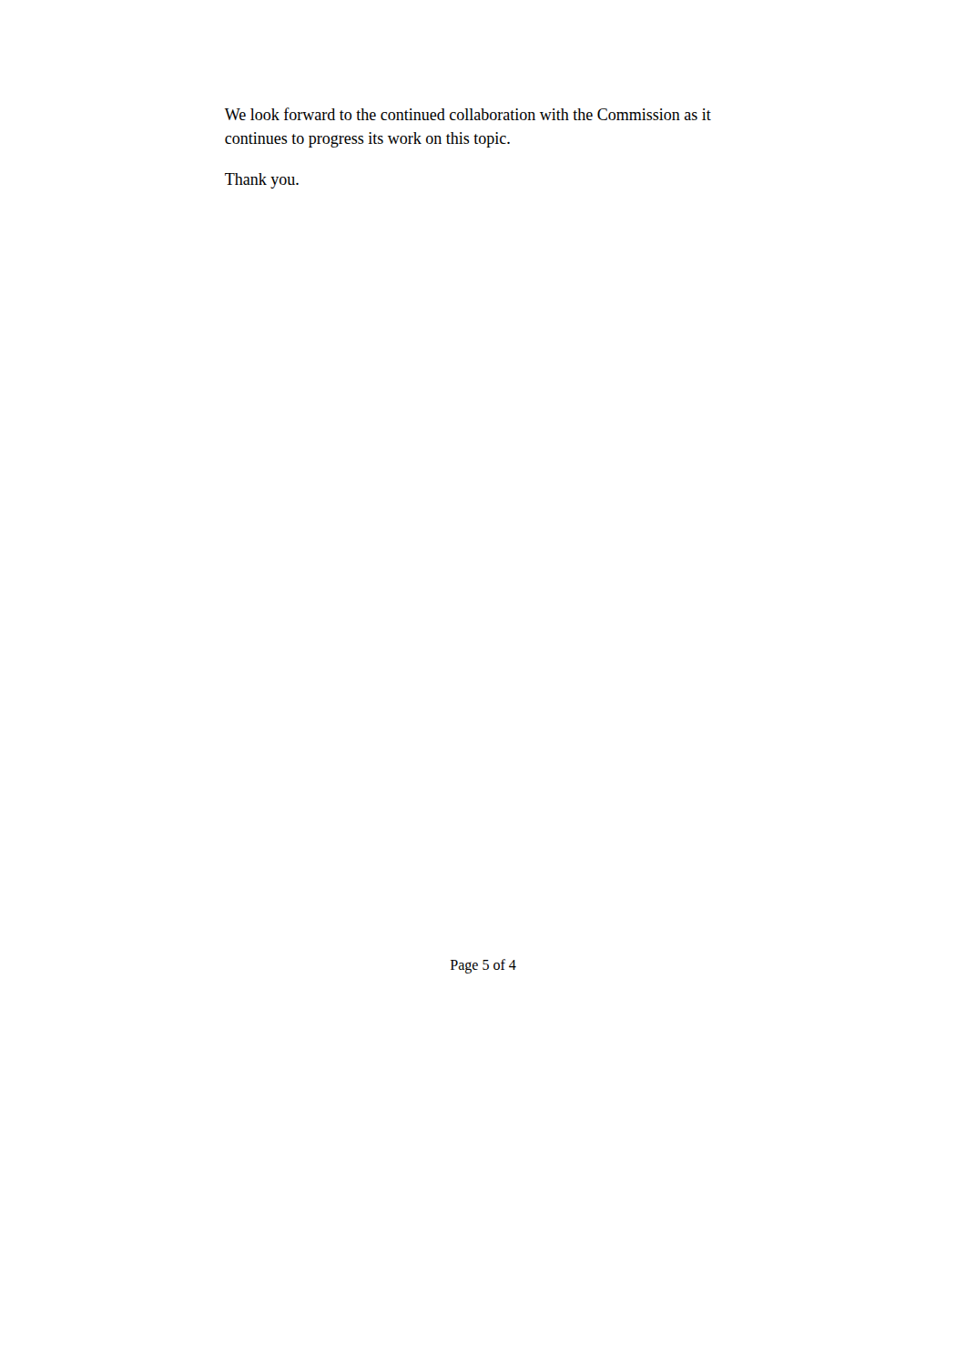We look forward to the continued collaboration with the Commission as it continues to progress its work on this topic.
Thank you.
Page 5 of 4